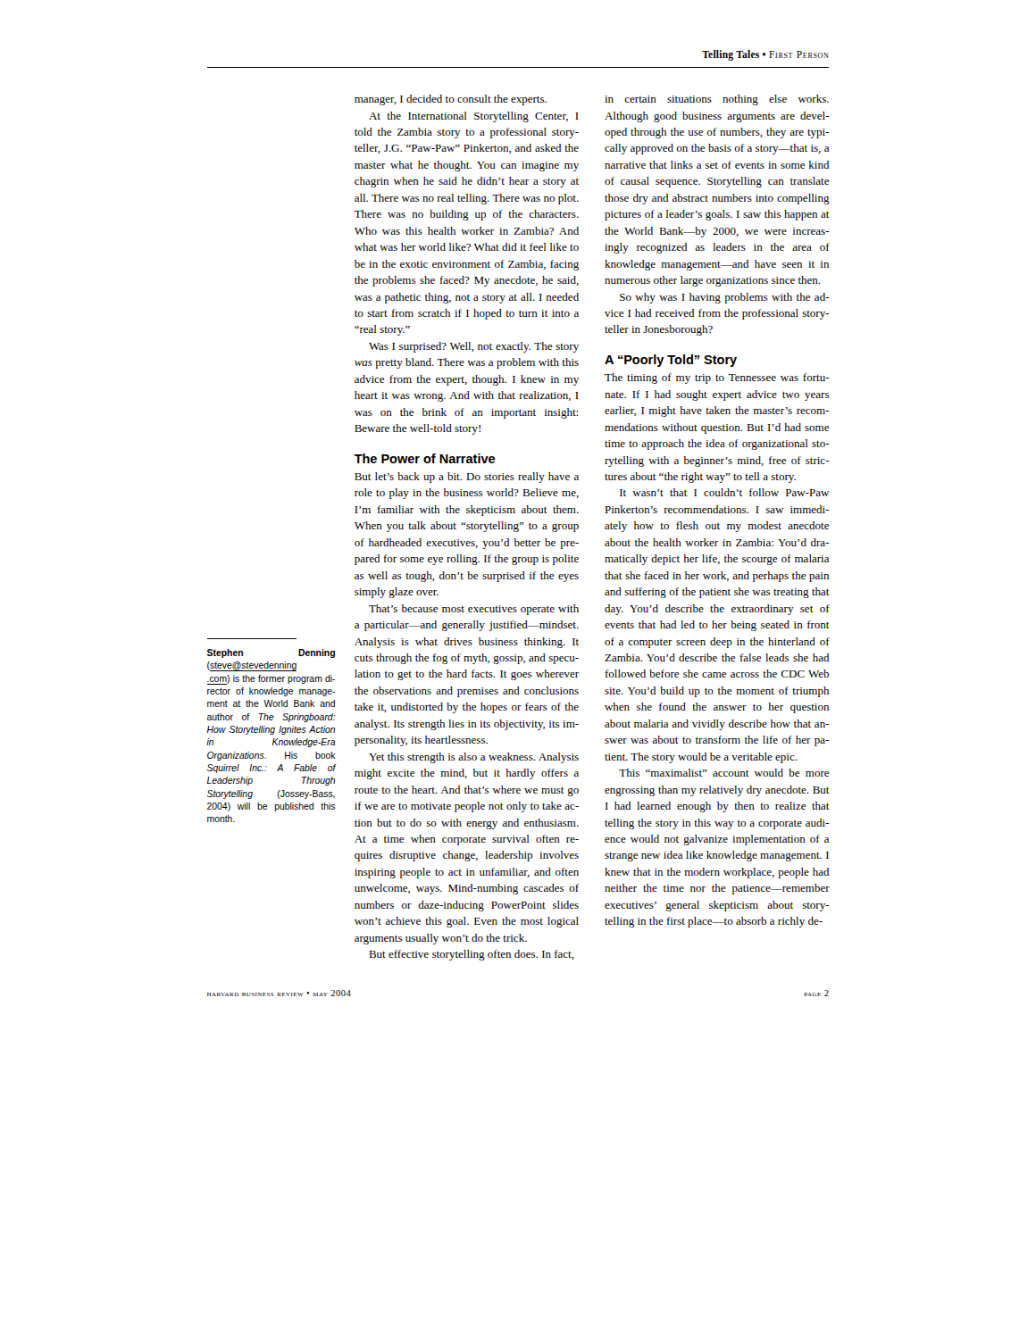Telling Tales • First Person
Stephen Denning (steve@stevedenning
.com) is the former program director of knowledge management at the World Bank and author of The Springboard: How Storytelling Ignites Action in Knowledge-Era Organizations. His book Squirrel Inc.: A Fable of Leadership Through Storytelling (Jossey-Bass, 2004) will be published this month.
manager, I decided to consult the experts.
At the International Storytelling Center, I told the Zambia story to a professional storyteller, J.G. “Paw-Paw” Pinkerton, and asked the master what he thought. You can imagine my chagrin when he said he didn’t hear a story at all. There was no real telling. There was no plot. There was no building up of the characters. Who was this health worker in Zambia? And what was her world like? What did it feel like to be in the exotic environment of Zambia, facing the problems she faced? My anecdote, he said, was a pathetic thing, not a story at all. I needed to start from scratch if I hoped to turn it into a “real story.”
Was I surprised? Well, not exactly. The story was pretty bland. There was a problem with this advice from the expert, though. I knew in my heart it was wrong. And with that realization, I was on the brink of an important insight: Beware the well-told story!
The Power of Narrative
But let’s back up a bit. Do stories really have a role to play in the business world? Believe me, I’m familiar with the skepticism about them. When you talk about “storytelling” to a group of hardheaded executives, you’d better be prepared for some eye rolling. If the group is polite as well as tough, don’t be surprised if the eyes simply glaze over.
That’s because most executives operate with a particular—and generally justified—mindset. Analysis is what drives business thinking. It cuts through the fog of myth, gossip, and speculation to get to the hard facts. It goes wherever the observations and premises and conclusions take it, undistorted by the hopes or fears of the analyst. Its strength lies in its objectivity, its impersonality, its heartlessness.
Yet this strength is also a weakness. Analysis might excite the mind, but it hardly offers a route to the heart. And that’s where we must go if we are to motivate people not only to take action but to do so with energy and enthusiasm. At a time when corporate survival often requires disruptive change, leadership involves inspiring people to act in unfamiliar, and often unwelcome, ways. Mind-numbing cascades of numbers or daze-inducing PowerPoint slides won’t achieve this goal. Even the most logical arguments usually won’t do the trick.
But effective storytelling often does. In fact,
in certain situations nothing else works. Although good business arguments are developed through the use of numbers, they are typically approved on the basis of a story—that is, a narrative that links a set of events in some kind of causal sequence. Storytelling can translate those dry and abstract numbers into compelling pictures of a leader’s goals. I saw this happen at the World Bank—by 2000, we were increasingly recognized as leaders in the area of knowledge management—and have seen it in numerous other large organizations since then.
So why was I having problems with the advice I had received from the professional storyteller in Jonesborough?
A “Poorly Told” Story
The timing of my trip to Tennessee was fortunate. If I had sought expert advice two years earlier, I might have taken the master’s recommendations without question. But I’d had some time to approach the idea of organizational storytelling with a beginner’s mind, free of strictures about “the right way” to tell a story.
It wasn’t that I couldn’t follow Paw-Paw Pinkerton’s recommendations. I saw immediately how to flesh out my modest anecdote about the health worker in Zambia: You’d dramatically depict her life, the scourge of malaria that she faced in her work, and perhaps the pain and suffering of the patient she was treating that day. You’d describe the extraordinary set of events that had led to her being seated in front of a computer screen deep in the hinterland of Zambia. You’d describe the false leads she had followed before she came across the CDC Web site. You’d build up to the moment of triumph when she found the answer to her question about malaria and vividly describe how that answer was about to transform the life of her patient. The story would be a veritable epic.
This “maximalist” account would be more engrossing than my relatively dry anecdote. But I had learned enough by then to realize that telling the story in this way to a corporate audience would not galvanize implementation of a strange new idea like knowledge management. I knew that in the modern workplace, people had neither the time nor the patience—remember executives’ general skepticism about storytelling in the first place—to absorb a richly de-
harvard business review • may 2004
page 2